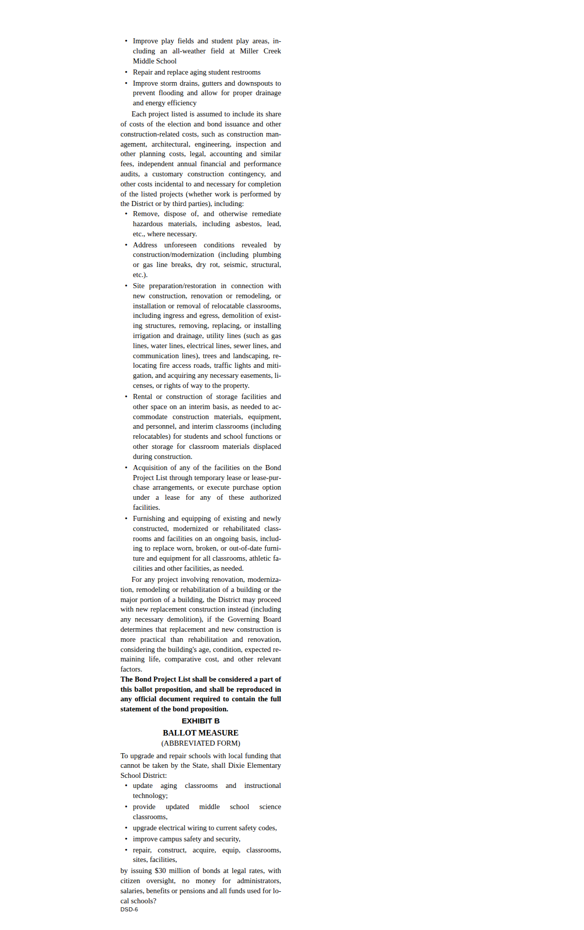Improve play fields and student play areas, including an all-weather field at Miller Creek Middle School
Repair and replace aging student restrooms
Improve storm drains, gutters and downspouts to prevent flooding and allow for proper drainage and energy efficiency
Each project listed is assumed to include its share of costs of the election and bond issuance and other construction-related costs, such as construction management, architectural, engineering, inspection and other planning costs, legal, accounting and similar fees, independent annual financial and performance audits, a customary construction contingency, and other costs incidental to and necessary for completion of the listed projects (whether work is performed by the District or by third parties), including:
Remove, dispose of, and otherwise remediate hazardous materials, including asbestos, lead, etc., where necessary.
Address unforeseen conditions revealed by construction/modernization (including plumbing or gas line breaks, dry rot, seismic, structural, etc.).
Site preparation/restoration in connection with new construction, renovation or remodeling, or installation or removal of relocatable classrooms, including ingress and egress, demolition of existing structures, removing, replacing, or installing irrigation and drainage, utility lines (such as gas lines, water lines, electrical lines, sewer lines, and communication lines), trees and landscaping, relocating fire access roads, traffic lights and mitigation, and acquiring any necessary easements, licenses, or rights of way to the property.
Rental or construction of storage facilities and other space on an interim basis, as needed to accommodate construction materials, equipment, and personnel, and interim classrooms (including relocatables) for students and school functions or other storage for classroom materials displaced during construction.
Acquisition of any of the facilities on the Bond Project List through temporary lease or lease-purchase arrangements, or execute purchase option under a lease for any of these authorized facilities.
Furnishing and equipping of existing and newly constructed, modernized or rehabilitated classrooms and facilities on an ongoing basis, including to replace worn, broken, or out-of-date furniture and equipment for all classrooms, athletic facilities and other facilities, as needed.
For any project involving renovation, modernization, remodeling or rehabilitation of a building or the major portion of a building, the District may proceed with new replacement construction instead (including any necessary demolition), if the Governing Board determines that replacement and new construction is more practical than rehabilitation and renovation, considering the building's age, condition, expected remaining life, comparative cost, and other relevant factors.
The Bond Project List shall be considered a part of this ballot proposition, and shall be reproduced in any official document required to contain the full statement of the bond proposition.
EXHIBIT B
BALLOT MEASURE
(ABBREVIATED FORM)
To upgrade and repair schools with local funding that cannot be taken by the State, shall Dixie Elementary School District:
update aging classrooms and instructional technology;
provide updated middle school science classrooms,
upgrade electrical wiring to current safety codes,
improve campus safety and security,
repair, construct, acquire, equip, classrooms, sites, facilities,
by issuing $30 million of bonds at legal rates, with citizen oversight, no money for administrators, salaries, benefits or pensions and all funds used for local schools?
DSD-6